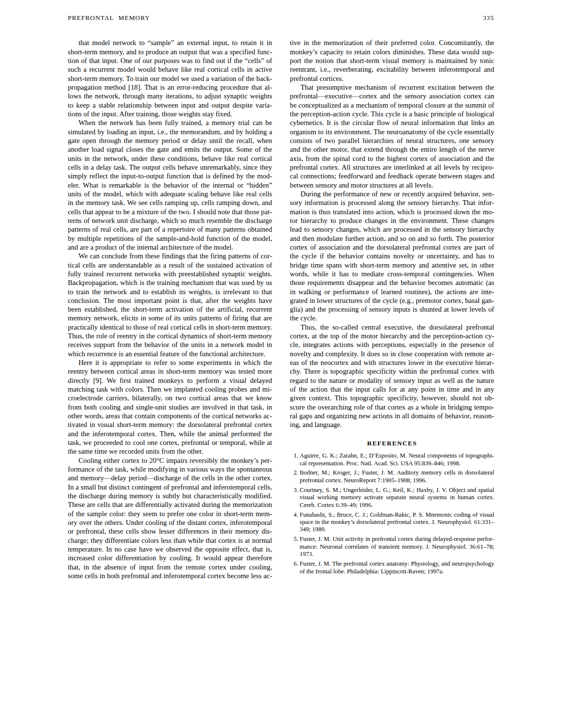Prefrontal Memory 335
that model network to “sample” an external input, to retain it in short-term memory, and to produce an output that was a specified function of that input. One of our purposes was to find out if the “cells” of such a recurrent model would behave like real cortical cells in active short-term memory. To train our model we used a variation of the backpropagation method [18]. That is an error-reducing procedure that allows the network, through many iterations, to adjust synaptic weights to keep a stable relationship between input and output despite variations of the input. After training, those weights stay fixed.
When the network has been fully trained, a memory trial can be simulated by loading an input, i.e., the memorandum, and by holding a gate open through the memory period or delay until the recall, when another load signal closes the gate and emits the output. Some of the units in the network, under these conditions, behave like real cortical cells in a delay task. The output cells behave unremarkably, since they simply reflect the input-to-output function that is defined by the modeler. What is remarkable is the behavior of the internal or “hidden” units of the model, which with adequate scaling behave like real cells in the memory task. We see cells ramping up, cells ramping down, and cells that appear to be a mixture of the two. I should note that those patterns of network unit discharge, which so much resemble the discharge patterns of real cells, are part of a repertoire of many patterns obtained by multiple repetitions of the sample-and-hold function of the model, and are a product of the internal architecture of the model.
We can conclude from these findings that the firing patterns of cortical cells are understandable as a result of the sustained activation of fully trained recurrent networks with preestablished synaptic weights. Backpropagation, which is the training mechanism that was used by us to train the network and to establish its weights, is irrelevant to that conclusion. The most important point is that, after the weights have been established, the short-term activation of the artificial, recurrent memory network, elicits in some of its units patterns of firing that are practically identical to those of real cortical cells in short-term memory. Thus, the role of reentry in the cortical dynamics of short-term memory receives support from the behavior of the units in a network model in which recurrence is an essential feature of the functional architecture.
Here it is appropriate to refer to some experiments in which the reentry between cortical areas in short-term memory was tested more directly [9]. We first trained monkeys to perform a visual delayed matching task with colors. Then we implanted cooling probes and microelectrode carriers, bilaterally, on two cortical areas that we know from both cooling and single-unit studies are involved in that task, in other words, areas that contain components of the cortical networks activated in visual short-term memory: the dorsolateral prefrontal cortex and the inferotemporal cortex. Then, while the animal performed the task, we proceeded to cool one cortex, prefrontal or temporal, while at the same time we recorded units from the other.
Cooling either cortex to 20°C impairs reversibly the monkey’s performance of the task, while modifying in various ways the spontaneous and memory—delay period—discharge of the cells in the other cortex. In a small but distinct contingent of prefrontal and inferotemporal cells, the discharge during memory is subtly but characteristically modified. These are cells that are differentially activated during the memorization of the sample color: they seem to prefer one color in short-term memory over the others. Under cooling of the distant cortex, inferotemporal or prefrontal, these cells show lesser differences in their memory discharge; they differentiate colors less than while that cortex is at normal temperature. In no case have we observed the opposite effect, that is, increased color differentiation by cooling. It would appear therefore that, in the absence of input from the remote cortex under cooling, some cells in both prefrontal and inferotemporal cortex become less active in the memorization of their preferred color. Concomitantly, the monkey’s capacity to retain colors diminishes. These data would support the notion that short-term visual memory is maintained by tonic reentrant, i.e., reverberating, excitability between inferotemporal and prefrontal cortices.
That presumptive mechanism of recurrent excitation between the prefrontal—executive—cortex and the sensory association cortex can be conceptualized as a mechanism of temporal closure at the summit of the perception-action cycle. This cycle is a basic principle of biological cybernetics. It is the circular flow of neural information that links an organism to its environment. The neuroanatomy of the cycle essentially consists of two parallel hierarchies of neural structures, one sensory and the other motor, that extend through the entire length of the nerve axis, from the spinal cord to the highest cortex of association and the prefrontal cortex. All structures are interlinked at all levels by reciprocal connections; feedforward and feedback operate between stages and between sensory and motor structures at all levels.
During the performance of new or recently acquired behavior, sensory information is processed along the sensory hierarchy. That information is thus translated into action, which is processed down the motor hierarchy to produce changes in the environment. These changes lead to sensory changes, which are processed in the sensory hierarchy and then modulate further action, and so on and so forth. The posterior cortex of association and the dorsolateral prefrontal cortex are part of the cycle if the behavior contains novelty or uncertainty, and has to bridge time spans with short-term memory and attentive set, in other words, while it has to mediate cross-temporal contingencies. When those requirements disappear and the behavior becomes automatic (as in walking or performance of learned routines), the actions are integrated in lower structures of the cycle (e.g., premotor cortex, basal ganglia) and the processing of sensory inputs is shunted at lower levels of the cycle.
Thus, the so-called central executive, the dorsolateral prefrontal cortex, at the top of the motor hierarchy and the perception-action cycle, integrates actions with perceptions, especially in the presence of novelty and complexity. It does so in close cooperation with remote areas of the neocortex and with structures lower in the executive hierarchy. There is topographic specificity within the prefrontal cortex with regard to the nature or modality of sensory input as well as the nature of the action that the input calls for at any point in time and in any given context. This topographic specificity, however, should not obscure the overarching role of that cortex as a whole in bridging temporal gaps and organizing new actions in all domains of behavior, reasoning, and language.
REFERENCES
Aguirre, G. K.; Zarahn, E.; D’Esposito, M. Neural components of topographical representation. Proc. Natl. Acad. Sci. USA 95:839–846; 1998.
Bodner, M.; Kroger, J.; Fuster, J. M. Auditory memory cells in dorsolateral prefrontal cortex. NeuroReport 7:1905–1908; 1996.
Courtney, S. M.; Ungerleider, L. G.; Keil, K.; Haxby, J. V. Object and spatial visual working memory activate separate neural systems in human cortex. Cereb. Cortex 6:39–49; 1996.
Funahashi, S.; Bruce, C. J.; Goldman-Rakic, P. S. Mnemonic coding of visual space in the monkey’s dorsolateral prefrontal cortex. J. Neurophysiol. 61:331–349; 1989.
Fuster, J. M. Unit activity in prefrontal cortex during delayed-response performance: Neuronal correlates of transient memory. J. Neurophysiol. 36:61–78; 1973.
Fuster, J. M. The prefrontal cortex anatomy: Physiology, and neuropsychology of the frontal lobe. Philadelphia: Lippincott-Raven; 1997a.